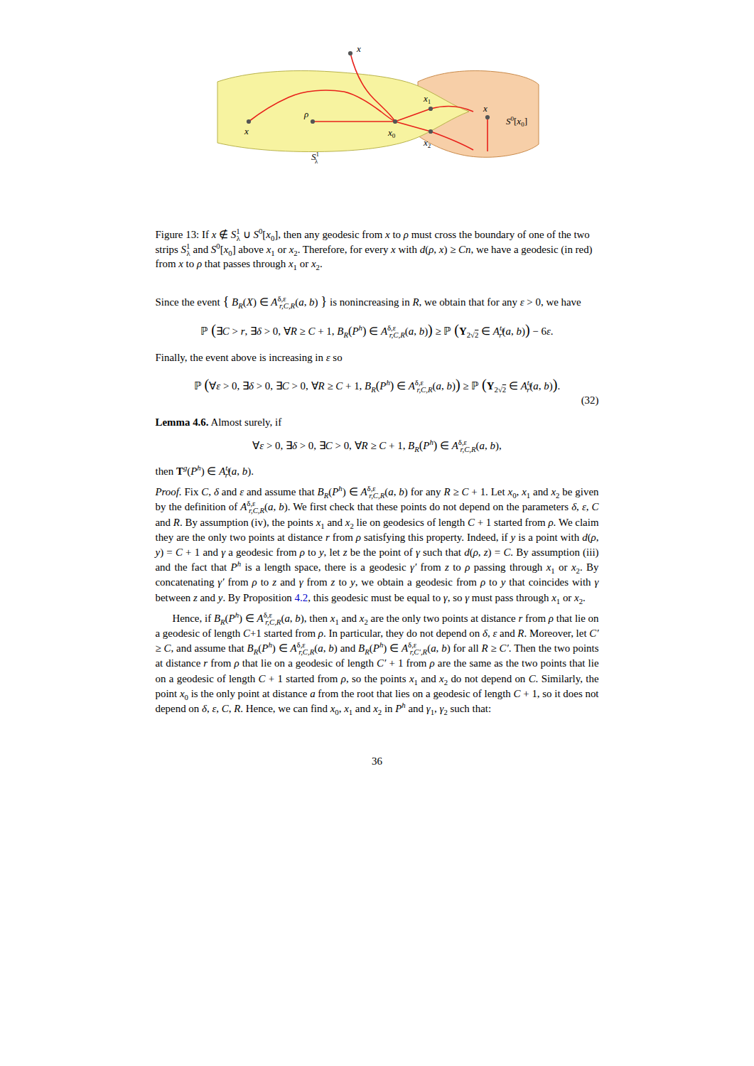x x ρ x0 x1 x2 x S0[x0] S1λ
Figure 13: If x ∉ S1λ ∪ S0[x0], then any geodesic from x to ρ must cross the boundary of one of the two strips S1λ and S0[x0] above x1 or x2. Therefore, for every x with d(ρ, x) ≥ Cn, we have a geodesic (in red) from x to ρ that passes through x1 or x2.
Since the event { BR(X) ∈ Aδ,εr,C,R(a, b) } is nonincreasing in R, we obtain that for any ε > 0, we have
ℙ (∃C > r, ∃δ > 0, ∀R ≥ C + 1, BR(Ph) ∈ Aδ,εr,C,R(a, b)) ≥ ℙ (Y2√2 ∈ At0r(a, b)) − 6ε.
Finally, the event above is increasing in ε so
ℙ (∀ε > 0, ∃δ > 0, ∃C > 0, ∀R ≥ C + 1, BR(Ph) ∈ Aδ,εr,C,R(a, b)) ≥ ℙ (Y2√2 ∈ At0r(a, b)). (32)
Lemma 4.6. Almost surely, if
∀ε > 0, ∃δ > 0, ∃C > 0, ∀R ≥ C + 1, BR(Ph) ∈ Aδ,εr,C,R(a, b),
then Tg(Ph) ∈ At0r(a, b).
Proof. Fix C, δ and ε and assume that BR(Ph) ∈ Aδ,εr,C,R(a, b) for any R ≥ C + 1. Let x0, x1 and x2 be given by the definition of Aδ,εr,C,R(a, b). We first check that these points do not depend on the parameters δ, ε, C and R. By assumption (iv), the points x1 and x2 lie on geodesics of length C + 1 started from ρ. We claim they are the only two points at distance r from ρ satisfying this property. Indeed, if y is a point with d(ρ, y) = C + 1 and γ a geodesic from ρ to y, let z be the point of γ such that d(ρ, z) = C. By assumption (iii) and the fact that Ph is a length space, there is a geodesic γ′ from z to ρ passing through x1 or x2. By concatenating γ′ from ρ to z and γ from z to y, we obtain a geodesic from ρ to y that coincides with γ between z and y. By Proposition 4.2, this geodesic must be equal to γ, so γ must pass through x1 or x2.
Hence, if BR(Ph) ∈ Aδ,εr,C,R(a, b), then x1 and x2 are the only two points at distance r from ρ that lie on a geodesic of length C+1 started from ρ. In particular, they do not depend on δ, ε and R. Moreover, let C′ ≥ C, and assume that BR(Ph) ∈ Aδ,εr,C,R(a, b) and BR(Ph) ∈ Aδ,εr,C′,R(a, b) for all R ≥ C′. Then the two points at distance r from ρ that lie on a geodesic of length C′ + 1 from ρ are the same as the two points that lie on a geodesic of length C + 1 started from ρ, so the points x1 and x2 do not depend on C. Similarly, the point x0 is the only point at distance a from the root that lies on a geodesic of length C + 1, so it does not depend on δ, ε, C, R. Hence, we can find x0, x1 and x2 in Ph and γ1, γ2 such that:
36